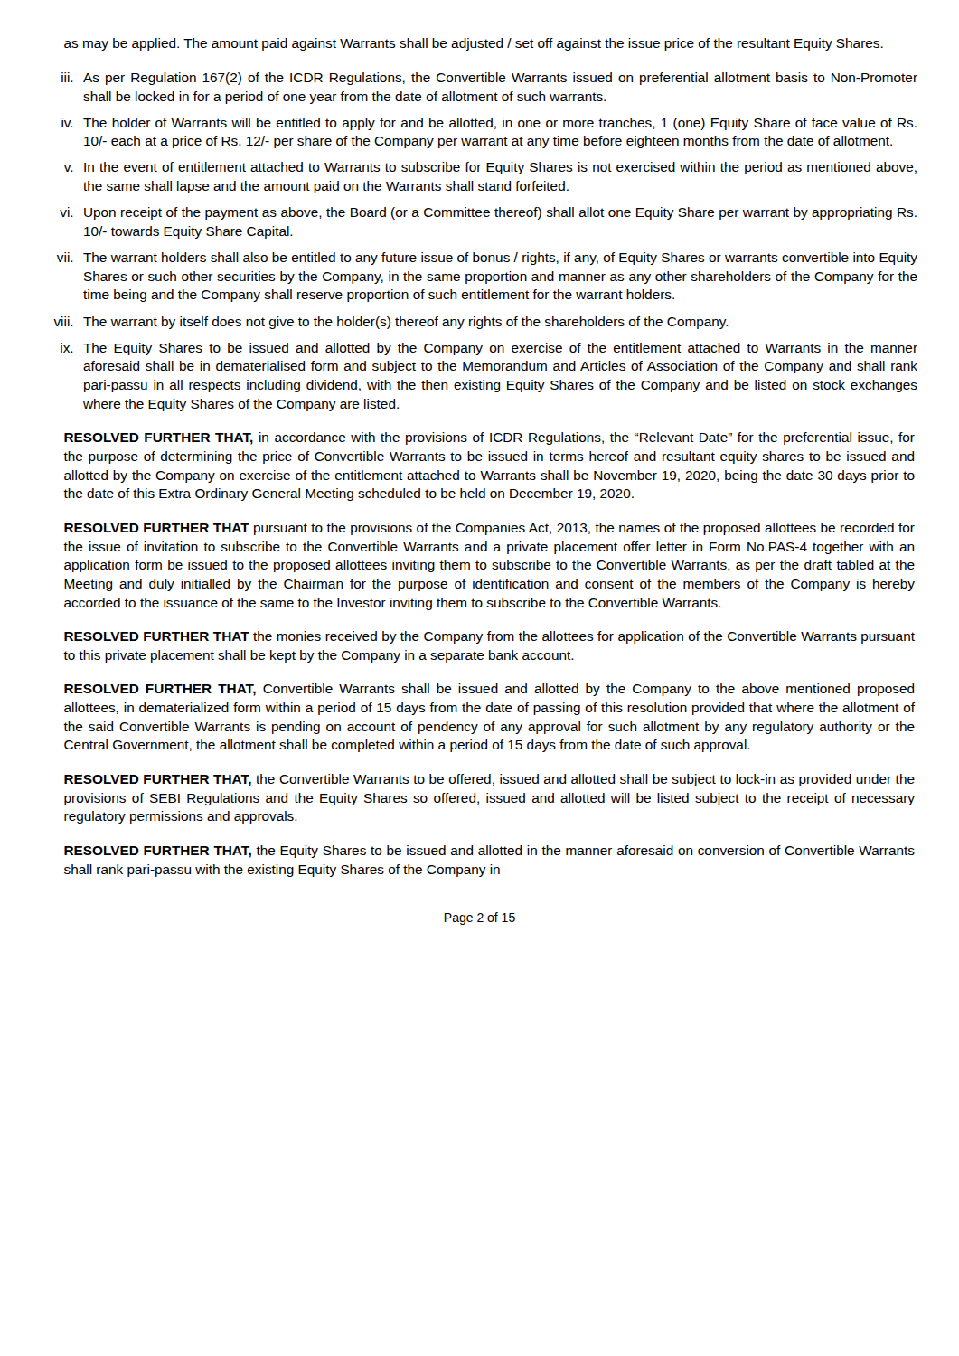as may be applied. The amount paid against Warrants shall be adjusted / set off against the issue price of the resultant Equity Shares.
As per Regulation 167(2) of the ICDR Regulations, the Convertible Warrants issued on preferential allotment basis to Non-Promoter shall be locked in for a period of one year from the date of allotment of such warrants.
The holder of Warrants will be entitled to apply for and be allotted, in one or more tranches, 1 (one) Equity Share of face value of Rs. 10/- each at a price of Rs. 12/- per share of the Company per warrant at any time before eighteen months from the date of allotment.
In the event of entitlement attached to Warrants to subscribe for Equity Shares is not exercised within the period as mentioned above, the same shall lapse and the amount paid on the Warrants shall stand forfeited.
Upon receipt of the payment as above, the Board (or a Committee thereof) shall allot one Equity Share per warrant by appropriating Rs. 10/- towards Equity Share Capital.
The warrant holders shall also be entitled to any future issue of bonus / rights, if any, of Equity Shares or warrants convertible into Equity Shares or such other securities by the Company, in the same proportion and manner as any other shareholders of the Company for the time being and the Company shall reserve proportion of such entitlement for the warrant holders.
The warrant by itself does not give to the holder(s) thereof any rights of the shareholders of the Company.
The Equity Shares to be issued and allotted by the Company on exercise of the entitlement attached to Warrants in the manner aforesaid shall be in dematerialised form and subject to the Memorandum and Articles of Association of the Company and shall rank pari-passu in all respects including dividend, with the then existing Equity Shares of the Company and be listed on stock exchanges where the Equity Shares of the Company are listed.
RESOLVED FURTHER THAT, in accordance with the provisions of ICDR Regulations, the “Relevant Date” for the preferential issue, for the purpose of determining the price of Convertible Warrants to be issued in terms hereof and resultant equity shares to be issued and allotted by the Company on exercise of the entitlement attached to Warrants shall be November 19, 2020, being the date 30 days prior to the date of this Extra Ordinary General Meeting scheduled to be held on December 19, 2020.
RESOLVED FURTHER THAT pursuant to the provisions of the Companies Act, 2013, the names of the proposed allottees be recorded for the issue of invitation to subscribe to the Convertible Warrants and a private placement offer letter in Form No.PAS-4 together with an application form be issued to the proposed allottees inviting them to subscribe to the Convertible Warrants, as per the draft tabled at the Meeting and duly initialled by the Chairman for the purpose of identification and consent of the members of the Company is hereby accorded to the issuance of the same to the Investor inviting them to subscribe to the Convertible Warrants.
RESOLVED FURTHER THAT the monies received by the Company from the allottees for application of the Convertible Warrants pursuant to this private placement shall be kept by the Company in a separate bank account.
RESOLVED FURTHER THAT, Convertible Warrants shall be issued and allotted by the Company to the above mentioned proposed allottees, in dematerialized form within a period of 15 days from the date of passing of this resolution provided that where the allotment of the said Convertible Warrants is pending on account of pendency of any approval for such allotment by any regulatory authority or the Central Government, the allotment shall be completed within a period of 15 days from the date of such approval.
RESOLVED FURTHER THAT, the Convertible Warrants to be offered, issued and allotted shall be subject to lock-in as provided under the provisions of SEBI Regulations and the Equity Shares so offered, issued and allotted will be listed subject to the receipt of necessary regulatory permissions and approvals.
RESOLVED FURTHER THAT, the Equity Shares to be issued and allotted in the manner aforesaid on conversion of Convertible Warrants shall rank pari-passu with the existing Equity Shares of the Company in
Page 2 of 15